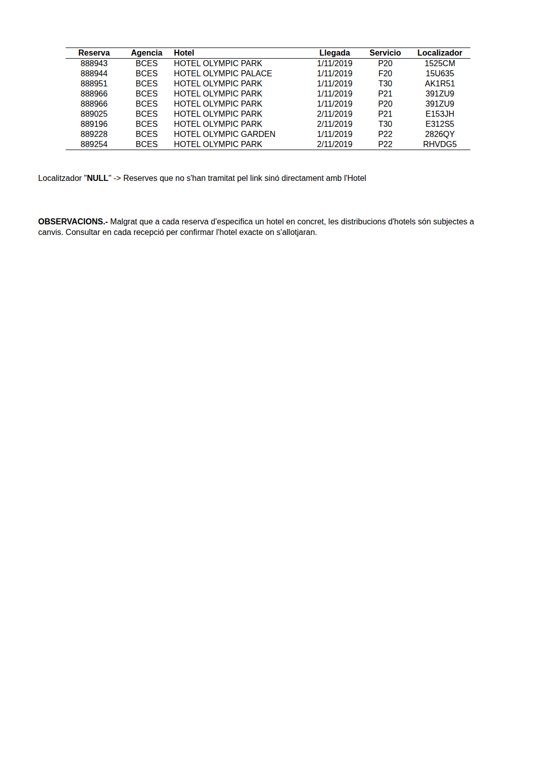| Reserva | Agencia | Hotel | Llegada | Servicio | Localizador |
| --- | --- | --- | --- | --- | --- |
| 888943 | BCES | HOTEL OLYMPIC PARK | 1/11/2019 | P20 | 1525CM |
| 888944 | BCES | HOTEL OLYMPIC PALACE | 1/11/2019 | F20 | 15U635 |
| 888951 | BCES | HOTEL OLYMPIC PARK | 1/11/2019 | T30 | AK1R51 |
| 888966 | BCES | HOTEL OLYMPIC PARK | 1/11/2019 | P21 | 391ZU9 |
| 888966 | BCES | HOTEL OLYMPIC PARK | 1/11/2019 | P20 | 391ZU9 |
| 889025 | BCES | HOTEL OLYMPIC PARK | 2/11/2019 | P21 | E153JH |
| 889196 | BCES | HOTEL OLYMPIC PARK | 2/11/2019 | T30 | E312S5 |
| 889228 | BCES | HOTEL OLYMPIC GARDEN | 1/11/2019 | P22 | 2826QY |
| 889254 | BCES | HOTEL OLYMPIC PARK | 2/11/2019 | P22 | RHVDG5 |
Localitzador "NULL" -> Reserves que no s'han tramitat pel link sinó directament amb l'Hotel
OBSERVACIONS.- Malgrat que a cada reserva d'especifica un hotel en concret, les distribucions d'hotels són subjectes a canvis. Consultar en cada recepció per confirmar l'hotel exacte on s'allotjaran.